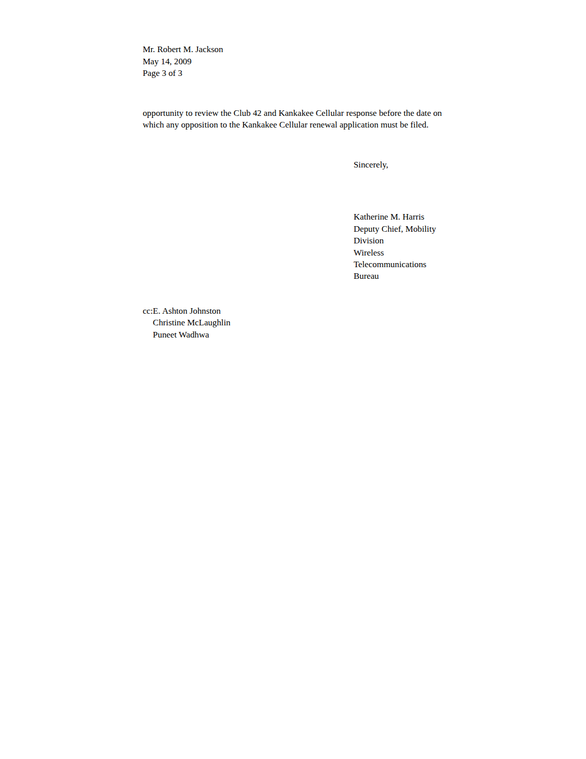Mr. Robert M. Jackson
May 14, 2009
Page 3 of 3
opportunity to review the Club 42 and Kankakee Cellular response before the date on which any opposition to the Kankakee Cellular renewal application must be filed.
Sincerely,
Katherine M. Harris
Deputy Chief, Mobility Division
Wireless Telecommunications Bureau
| cc: | E. Ashton Johnston Christine McLaughlin Puneet Wadhwa |